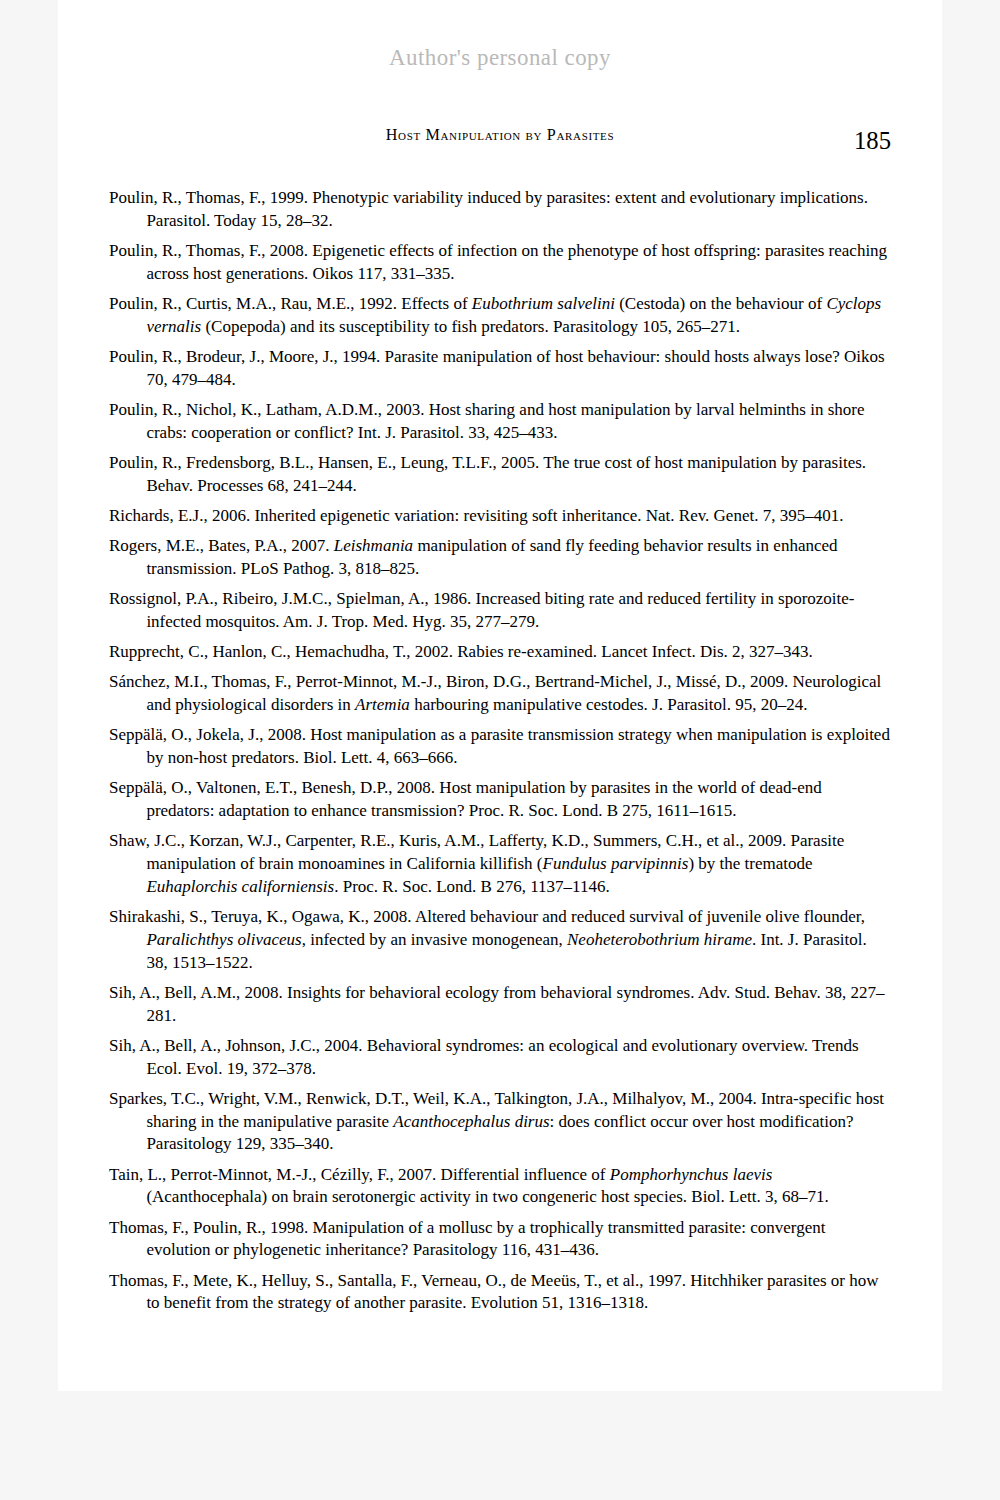Author's personal copy
Host Manipulation by Parasites 185
Poulin, R., Thomas, F., 1999. Phenotypic variability induced by parasites: extent and evolutionary implications. Parasitol. Today 15, 28–32.
Poulin, R., Thomas, F., 2008. Epigenetic effects of infection on the phenotype of host offspring: parasites reaching across host generations. Oikos 117, 331–335.
Poulin, R., Curtis, M.A., Rau, M.E., 1992. Effects of Eubothrium salvelini (Cestoda) on the behaviour of Cyclops vernalis (Copepoda) and its susceptibility to fish predators. Parasitology 105, 265–271.
Poulin, R., Brodeur, J., Moore, J., 1994. Parasite manipulation of host behaviour: should hosts always lose? Oikos 70, 479–484.
Poulin, R., Nichol, K., Latham, A.D.M., 2003. Host sharing and host manipulation by larval helminths in shore crabs: cooperation or conflict? Int. J. Parasitol. 33, 425–433.
Poulin, R., Fredensborg, B.L., Hansen, E., Leung, T.L.F., 2005. The true cost of host manipulation by parasites. Behav. Processes 68, 241–244.
Richards, E.J., 2006. Inherited epigenetic variation: revisiting soft inheritance. Nat. Rev. Genet. 7, 395–401.
Rogers, M.E., Bates, P.A., 2007. Leishmania manipulation of sand fly feeding behavior results in enhanced transmission. PLoS Pathog. 3, 818–825.
Rossignol, P.A., Ribeiro, J.M.C., Spielman, A., 1986. Increased biting rate and reduced fertility in sporozoite-infected mosquitos. Am. J. Trop. Med. Hyg. 35, 277–279.
Rupprecht, C., Hanlon, C., Hemachudha, T., 2002. Rabies re-examined. Lancet Infect. Dis. 2, 327–343.
Sánchez, M.I., Thomas, F., Perrot-Minnot, M.-J., Biron, D.G., Bertrand-Michel, J., Missé, D., 2009. Neurological and physiological disorders in Artemia harbouring manipulative cestodes. J. Parasitol. 95, 20–24.
Seppälä, O., Jokela, J., 2008. Host manipulation as a parasite transmission strategy when manipulation is exploited by non-host predators. Biol. Lett. 4, 663–666.
Seppälä, O., Valtonen, E.T., Benesh, D.P., 2008. Host manipulation by parasites in the world of dead-end predators: adaptation to enhance transmission? Proc. R. Soc. Lond. B 275, 1611–1615.
Shaw, J.C., Korzan, W.J., Carpenter, R.E., Kuris, A.M., Lafferty, K.D., Summers, C.H., et al., 2009. Parasite manipulation of brain monoamines in California killifish (Fundulus parvipinnis) by the trematode Euhaplorchis californiensis. Proc. R. Soc. Lond. B 276, 1137–1146.
Shirakashi, S., Teruya, K., Ogawa, K., 2008. Altered behaviour and reduced survival of juvenile olive flounder, Paralichthys olivaceus, infected by an invasive monogenean, Neoheterobothrium hirame. Int. J. Parasitol. 38, 1513–1522.
Sih, A., Bell, A.M., 2008. Insights for behavioral ecology from behavioral syndromes. Adv. Stud. Behav. 38, 227–281.
Sih, A., Bell, A., Johnson, J.C., 2004. Behavioral syndromes: an ecological and evolutionary overview. Trends Ecol. Evol. 19, 372–378.
Sparkes, T.C., Wright, V.M., Renwick, D.T., Weil, K.A., Talkington, J.A., Milhalyov, M., 2004. Intra-specific host sharing in the manipulative parasite Acanthocephalus dirus: does conflict occur over host modification? Parasitology 129, 335–340.
Tain, L., Perrot-Minnot, M.-J., Cézilly, F., 2007. Differential influence of Pomphorhynchus laevis (Acanthocephala) on brain serotonergic activity in two congeneric host species. Biol. Lett. 3, 68–71.
Thomas, F., Poulin, R., 1998. Manipulation of a mollusc by a trophically transmitted parasite: convergent evolution or phylogenetic inheritance? Parasitology 116, 431–436.
Thomas, F., Mete, K., Helluy, S., Santalla, F., Verneau, O., de Meeüs, T., et al., 1997. Hitchhiker parasites or how to benefit from the strategy of another parasite. Evolution 51, 1316–1318.